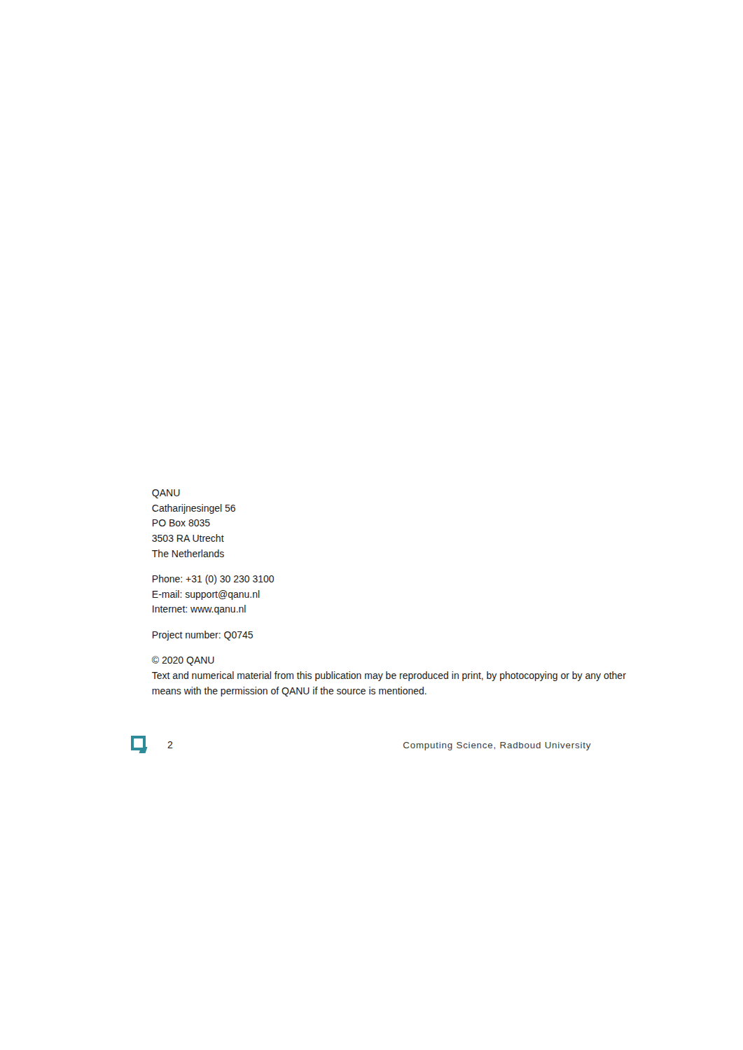QANU
Catharijnesingel 56
PO Box 8035
3503 RA Utrecht
The Netherlands
Phone: +31 (0) 30 230 3100
E-mail: support@qanu.nl
Internet: www.qanu.nl
Project number: Q0745
© 2020 QANU
Text and numerical material from this publication may be reproduced in print, by photocopying or by any other means with the permission of QANU if the source is mentioned.
2
Computing Science, Radboud University